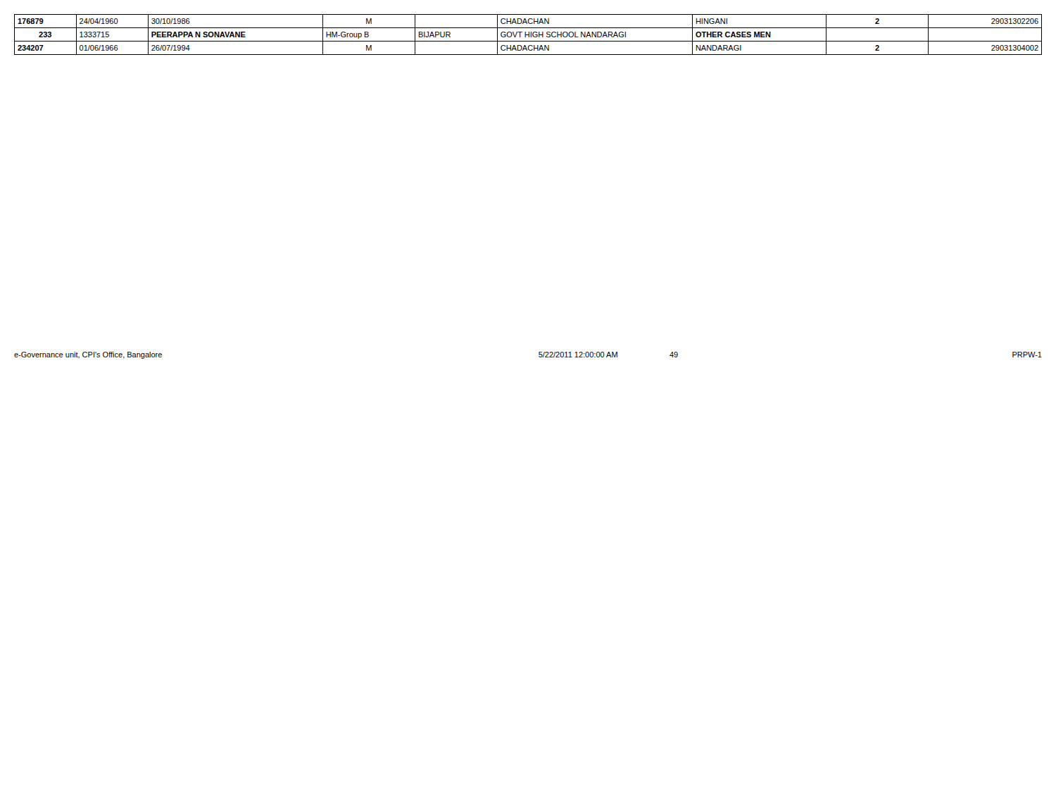| 176879 | 24/04/1960 | 30/10/1986 | M | | CHADACHAN | HINGANI | 2 | 29031302206 |
| 233 | 1333715 | PEERAPPA N SONAVANE | HM-Group B | BIJAPUR | GOVT HIGH SCHOOL NANDARAGI | OTHER CASES MEN | | |
| 234207 | 01/06/1966 | 26/07/1994 | M | | CHADACHAN | NANDARAGI | 2 | 29031304002 |
e-Governance unit, CPI's Office, Bangalore
5/22/2011 12:00:00 AM 49
PRPW-1